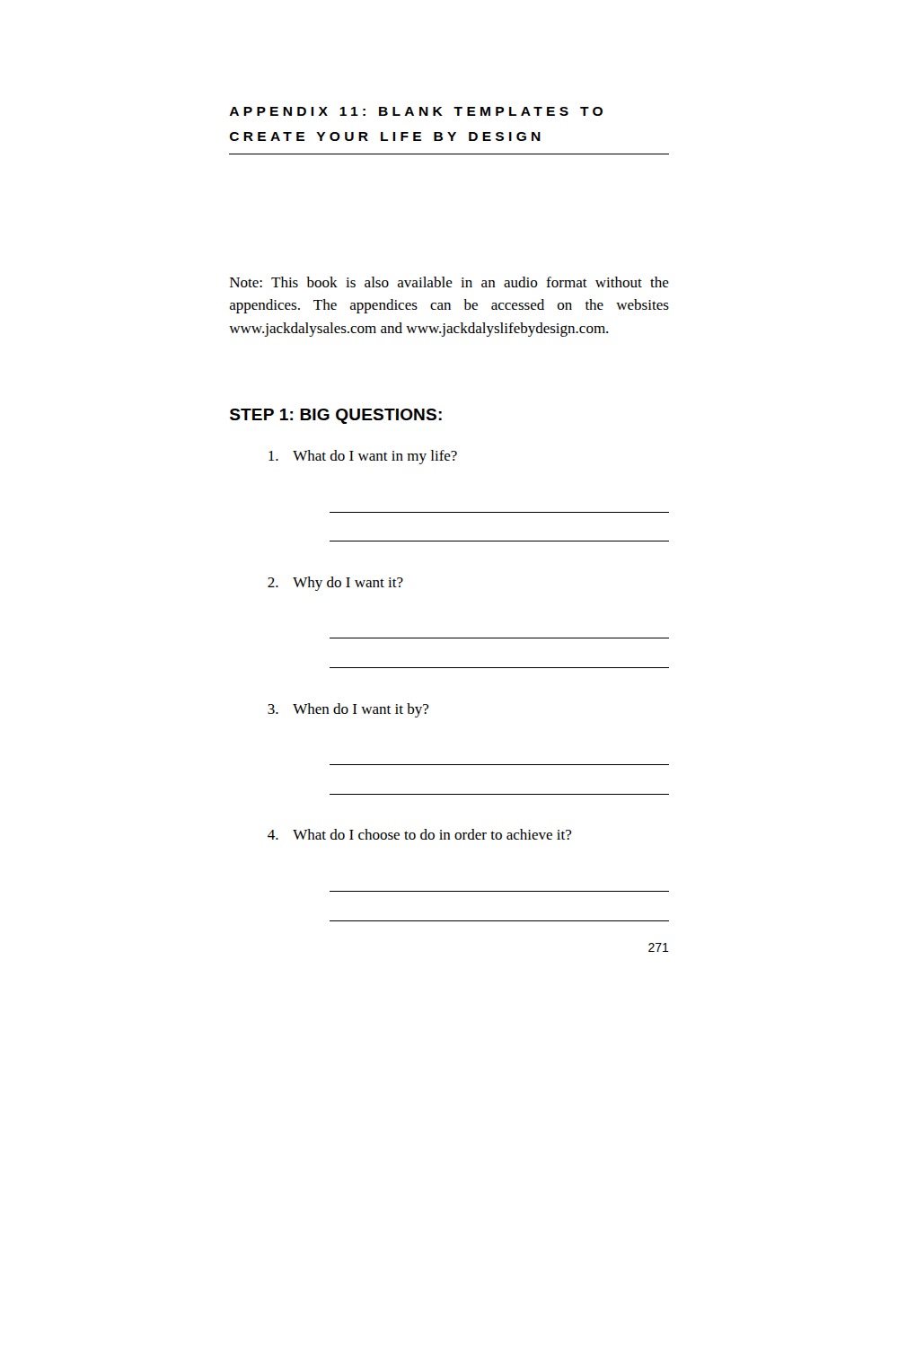Appendix 11: Blank Templates to Create Your Life by Design
Note: This book is also available in an audio format without the appendices. The appendices can be accessed on the websites www.jackdalysales.com and www.jackdalyslifebydesign.com.
STEP 1: BIG QUESTIONS:
What do I want in my life?
Why do I want it?
When do I want it by?
What do I choose to do in order to achieve it?
271